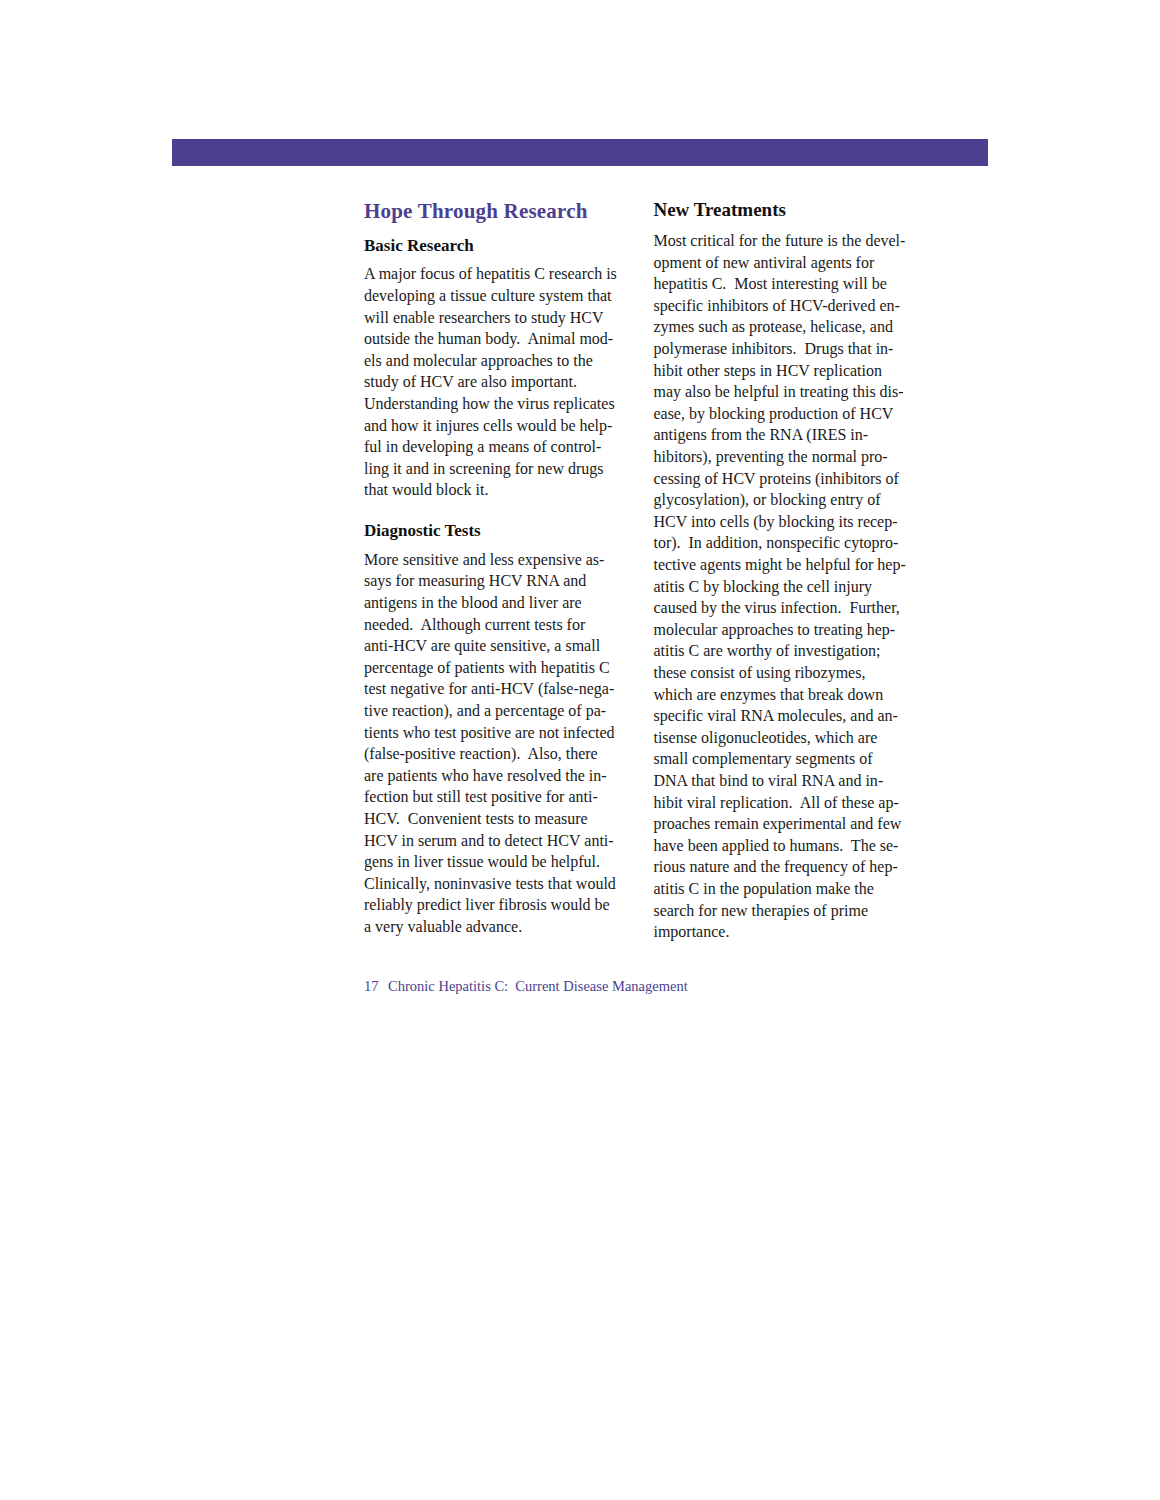Hope Through Research
Basic Research
A major focus of hepatitis C research is developing a tissue culture system that will enable researchers to study HCV outside the human body. Animal models and molecular approaches to the study of HCV are also important. Understanding how the virus replicates and how it injures cells would be helpful in developing a means of controlling it and in screening for new drugs that would block it.
Diagnostic Tests
More sensitive and less expensive assays for measuring HCV RNA and antigens in the blood and liver are needed. Although current tests for anti-HCV are quite sensitive, a small percentage of patients with hepatitis C test negative for anti-HCV (false-negative reaction), and a percentage of patients who test positive are not infected (false-positive reaction). Also, there are patients who have resolved the infection but still test positive for anti-HCV. Convenient tests to measure HCV in serum and to detect HCV antigens in liver tissue would be helpful. Clinically, noninvasive tests that would reliably predict liver fibrosis would be a very valuable advance.
New Treatments
Most critical for the future is the development of new antiviral agents for hepatitis C. Most interesting will be specific inhibitors of HCV-derived enzymes such as protease, helicase, and polymerase inhibitors. Drugs that inhibit other steps in HCV replication may also be helpful in treating this disease, by blocking production of HCV antigens from the RNA (IRES inhibitors), preventing the normal processing of HCV proteins (inhibitors of glycosylation), or blocking entry of HCV into cells (by blocking its receptor). In addition, nonspecific cytoprotective agents might be helpful for hepatitis C by blocking the cell injury caused by the virus infection. Further, molecular approaches to treating hepatitis C are worthy of investigation; these consist of using ribozymes, which are enzymes that break down specific viral RNA molecules, and antisense oligonucleotides, which are small complementary segments of DNA that bind to viral RNA and inhibit viral replication. All of these approaches remain experimental and few have been applied to humans. The serious nature and the frequency of hepatitis C in the population make the search for new therapies of prime importance.
17 Chronic Hepatitis C: Current Disease Management